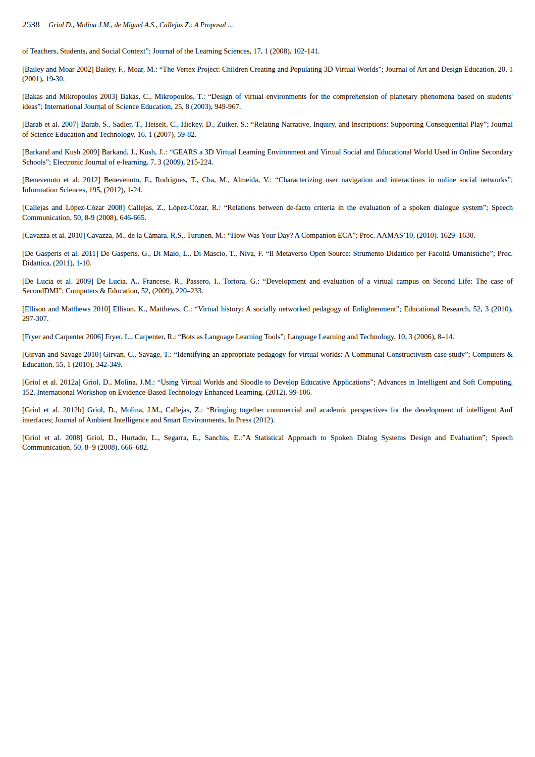2538 Griol D., Molina J.M., de Miguel A.S., Callejas Z.: A Proposal ...
of Teachers, Students, and Social Context”; Journal of the Learning Sciences, 17, 1 (2008), 102-141.
[Bailey and Moar 2002] Bailey, F., Moar, M.: “The Vertex Project: Children Creating and Populating 3D Virtual Worlds”; Journal of Art and Design Education, 20, 1 (2001), 19-30.
[Bakas and Mikropoulos 2003] Bakas, C., Mikropoulos, T.: “Design of virtual environments for the comprehension of planetary phenomena based on students' ideas”; International Journal of Science Education, 25, 8 (2003), 949-967.
[Barab et al. 2007] Barab, S., Sadler, T., Heiselt, C., Hickey, D., Zuiker, S.: “Relating Narrative, Inquiry, and Inscriptions: Supporting Consequential Play”; Journal of Science Education and Technology, 16, 1 (2007), 59-82.
[Barkand and Kush 2009] Barkand, J., Kush, J..: “GEARS a 3D Virtual Learning Environment and Virtual Social and Educational World Used in Online Secondary Schools”; Electronic Journal of e-learning, 7, 3 (2009), 215-224.
[Benevenuto et al. 2012] Benevenuto, F., Rodrigues, T., Cha, M., Almeida, V.: “Characterizing user navigation and interactions in online social networks”; Information Sciences, 195, (2012), 1-24.
[Callejas and López-Cózar 2008] Callejas, Z., López-Cózar, R.: “Relations between de-facto criteria in the evaluation of a spoken dialogue system”; Speech Communication, 50, 8-9 (2008), 646-665.
[Cavazza et al. 2010] Cavazza, M., de la Cámara, R.S., Turunen, M.: “How Was Your Day? A Companion ECA”; Proc. AAMAS’10, (2010), 1629–1630.
[De Gasperis et al. 2011] De Gasperis, G., Di Maio, L., Di Mascio, T., Niva, F. “Il Metaverso Open Source: Strumento Didattico per Facoltà Umanistiche”; Proc. Didattica, (2011), 1-10.
[De Lucia et al. 2009] De Lucia, A., Francese, R., Passero, I., Tortora, G.: “Development and evaluation of a virtual campus on Second Life: The case of SecondDMI”; Computers & Education, 52, (2009), 220–233.
[Ellison and Matthews 2010] Ellison, K., Matthews, C.: “Virtual history: A socially networked pedagogy of Enlightenment”; Educational Research, 52, 3 (2010), 297-307.
[Fryer and Carpenter 2006] Fryer, L., Carpenter, R.: “Bots as Language Learning Tools”; Language Learning and Technology, 10, 3 (2006), 8–14.
[Girvan and Savage 2010] Girvan, C., Savage, T.: “Identifying an appropriate pedagogy for virtual worlds: A Communal Constructivism case study”; Computers & Education, 55, 1 (2010), 342-349.
[Griol et al. 2012a] Griol, D., Molina, J.M.: “Using Virtual Worlds and Sloodle to Develop Educative Applications”; Advances in Intelligent and Soft Computing, 152, International Workshop on Evidence-Based Technology Enhanced Learning, (2012), 99-106.
[Griol et al. 2012b] Griol, D., Molina, J.M., Callejas, Z.: “Bringing together commercial and academic perspectives for the development of intelligent AmI interfaces; Journal of Ambient Intelligence and Smart Environments, In Press (2012).
[Griol et al. 2008] Griol, D., Hurtado, L., Segarra, E., Sanchis, E.:”A Statistical Approach to Spoken Dialog Systems Design and Evaluation”; Speech Communication, 50, 8–9 (2008), 666–682.